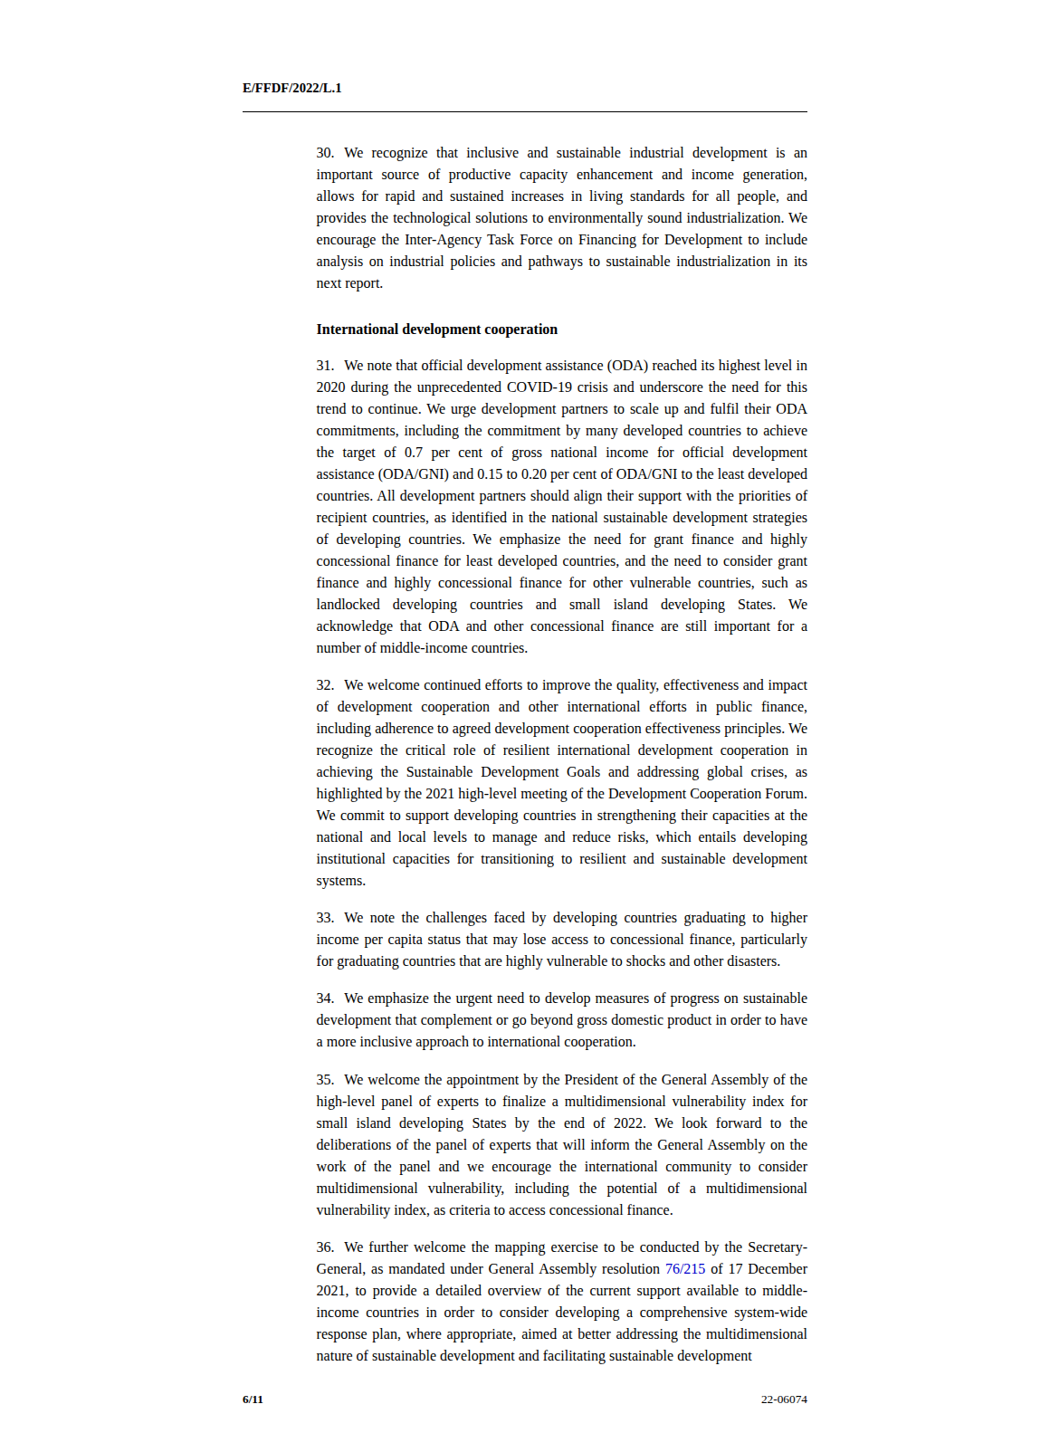E/FFDF/2022/L.1
30. We recognize that inclusive and sustainable industrial development is an important source of productive capacity enhancement and income generation, allows for rapid and sustained increases in living standards for all people, and provides the technological solutions to environmentally sound industrialization. We encourage the Inter-Agency Task Force on Financing for Development to include analysis on industrial policies and pathways to sustainable industrialization in its next report.
International development cooperation
31. We note that official development assistance (ODA) reached its highest level in 2020 during the unprecedented COVID-19 crisis and underscore the need for this trend to continue. We urge development partners to scale up and fulfil their ODA commitments, including the commitment by many developed countries to achieve the target of 0.7 per cent of gross national income for official development assistance (ODA/GNI) and 0.15 to 0.20 per cent of ODA/GNI to the least developed countries. All development partners should align their support with the priorities of recipient countries, as identified in the national sustainable development strategies of developing countries. We emphasize the need for grant finance and highly concessional finance for least developed countries, and the need to consider grant finance and highly concessional finance for other vulnerable countries, such as landlocked developing countries and small island developing States. We acknowledge that ODA and other concessional finance are still important for a number of middle-income countries.
32. We welcome continued efforts to improve the quality, effectiveness and impact of development cooperation and other international efforts in public finance, including adherence to agreed development cooperation effectiveness principles. We recognize the critical role of resilient international development cooperation in achieving the Sustainable Development Goals and addressing global crises, as highlighted by the 2021 high-level meeting of the Development Cooperation Forum. We commit to support developing countries in strengthening their capacities at the national and local levels to manage and reduce risks, which entails developing institutional capacities for transitioning to resilient and sustainable development systems.
33. We note the challenges faced by developing countries graduating to higher income per capita status that may lose access to concessional finance, particularly for graduating countries that are highly vulnerable to shocks and other disasters.
34. We emphasize the urgent need to develop measures of progress on sustainable development that complement or go beyond gross domestic product in order to have a more inclusive approach to international cooperation.
35. We welcome the appointment by the President of the General Assembly of the high-level panel of experts to finalize a multidimensional vulnerability index for small island developing States by the end of 2022. We look forward to the deliberations of the panel of experts that will inform the General Assembly on the work of the panel and we encourage the international community to consider multidimensional vulnerability, including the potential of a multidimensional vulnerability index, as criteria to access concessional finance.
36. We further welcome the mapping exercise to be conducted by the Secretary-General, as mandated under General Assembly resolution 76/215 of 17 December 2021, to provide a detailed overview of the current support available to middle-income countries in order to consider developing a comprehensive system-wide response plan, where appropriate, aimed at better addressing the multidimensional nature of sustainable development and facilitating sustainable development
6/11 22-06074